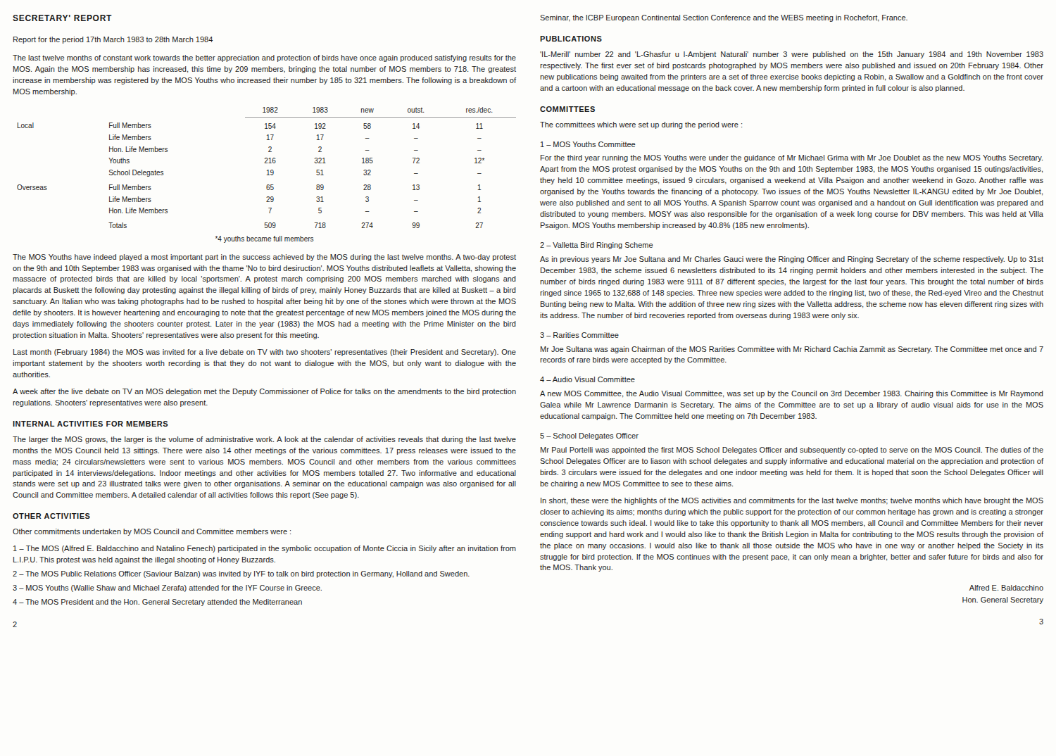Secretary' Report
Report for the period 17th March 1983 to 28th March 1984
The last twelve months of constant work towards the better appreciation and protection of birds have once again produced satisfying results for the MOS. Again the MOS membership has increased, this time by 209 members, bringing the total number of MOS members to 718. The greatest increase in membership was registered by the MOS Youths who increased their number by 185 to 321 members. The following is a breakdown of MOS membership.
| | | 1982 | 1983 | new | outst. | res./dec. |
| --- | --- | --- | --- | --- | --- | --- |
| Local | Full Members | 154 | 192 | 58 | 14 | 11 |
| | Life Members | 17 | 17 | – | – | – |
| | Hon. Life Members | 2 | 2 | – | – | – |
| | Youths | 216 | 321 | 185 | 72 | 12* |
| | School Delegates | 19 | 51 | 32 | – | – |
| Overseas | Full Members | 65 | 89 | 28 | 13 | 1 |
| | Life Members | 29 | 31 | 3 | – | 1 |
| | Hon. Life Members | 7 | 5 | – | – | 2 |
| | Totals | 509 | 718 | 274 | 99 | 27 |
*4 youths became full members
The MOS Youths have indeed played a most important part in the success achieved by the MOS during the last twelve months. A two-day protest on the 9th and 10th September 1983 was organised with the thame 'No to bird desiruction'. MOS Youths distributed leaflets at Valletta, showing the massacre of protected birds that are killed by local 'sportsmen'. A protest march comprising 200 MOS members marched with slogans and placards at Buskett the following day protesting against the illegal killing of birds of prey, mainly Honey Buzzards that are killed at Buskett – a bird sanctuary. An Italian who was taking photographs had to be rushed to hospital after being hit by one of the stones which were thrown at the MOS defile by shooters. It is however heartening and encouraging to note that the greatest percentage of new MOS members joined the MOS during the days immediately following the shooters counter protest. Later in the year (1983) the MOS had a meeting with the Prime Minister on the bird protection situation in Malta. Shooters' representatives were also present for this meeting.
Last month (February 1984) the MOS was invited for a live debate on TV with two shooters' representatives (their President and Secretary). One important statement by the shooters worth recording is that they do not want to dialogue with the MOS, but only want to dialogue with the authorities.
A week after the live debate on TV an MOS delegation met the Deputy Commissioner of Police for talks on the amendments to the bird protection regulations. Shooters' representatives were also present.
Internal Activities for Members
The larger the MOS grows, the larger is the volume of administrative work. A look at the calendar of activities reveals that during the last twelve months the MOS Council held 13 sittings. There were also 14 other meetings of the various committees. 17 press releases were issued to the mass media; 24 circulars/newsletters were sent to various MOS members. MOS Council and other members from the various committees participated in 14 interviews/delegations. Indoor meetings and other activities for MOS members totalled 27. Two informative and educational stands were set up and 23 illustrated talks were given to other organisations. A seminar on the educational campaign was also organised for all Council and Committee members. A detailed calendar of all activities follows this report (See page 5).
Other Activities
Other commitments undertaken by MOS Council and Committee members were :
1 – The MOS (Alfred E. Baldacchino and Natalino Fenech) participated in the symbolic occupation of Monte Ciccia in Sicily after an invitation from L.I.P.U. This protest was held against the illegal shooting of Honey Buzzards.
2 – The MOS Public Relations Officer (Saviour Balzan) was invited by IYF to talk on bird protection in Germany, Holland and Sweden.
3 – MOS Youths (Wallie Shaw and Michael Zerafa) attended for the IYF Course in Greece.
4 – The MOS President and the Hon. General Secretary attended the Mediterranean
2
Seminar, the ICBP European Continental Section Conference and the WEBS meeting in Rochefort, France.
Publications
'IL-Merill' number 22 and 'L-Ghasfur u l-Ambjent Naturali' number 3 were published on the 15th January 1984 and 19th November 1983 respectively. The first ever set of bird postcards photographed by MOS members were also published and issued on 20th February 1984. Other new publications being awaited from the printers are a set of three exercise books depicting a Robin, a Swallow and a Goldfinch on the front cover and a cartoon with an educational message on the back cover. A new membership form printed in full colour is also planned.
Committees
The committees which were set up during the period were :
1 – MOS Youths Committee
For the third year running the MOS Youths were under the guidance of Mr Michael Grima with Mr Joe Doublet as the new MOS Youths Secretary. Apart from the MOS protest organised by the MOS Youths on the 9th and 10th September 1983, the MOS Youths organised 15 outings/activities, they held 10 committee meetings, issued 9 circulars, organised a weekend at Villa Psaigon and another weekend in Gozo. Another raffle was organised by the Youths towards the financing of a photocopy. Two issues of the MOS Youths Newsletter IL-KANGU edited by Mr Joe Doublet, were also published and sent to all MOS Youths. A Spanish Sparrow count was organised and a handout on Gull identification was prepared and distributed to young members. MOSY was also responsible for the organisation of a week long course for DBV members. This was held at Villa Psaigon. MOS Youths membership increased by 40.8% (185 new enrolments).
2 – Valletta Bird Ringing Scheme
As in previous years Mr Joe Sultana and Mr Charles Gauci were the Ringing Officer and Ringing Secretary of the scheme respectively. Up to 31st December 1983, the scheme issued 6 newsletters distributed to its 14 ringing permit holders and other members interested in the subject. The number of birds ringed during 1983 were 9111 of 87 different species, the largest for the last four years. This brought the total number of birds ringed since 1965 to 132,688 of 148 species. Three new species were added to the ringing list, two of these, the Red-eyed Vireo and the Chestnut Bunting being new to Malta. With the addition of three new ring sizes with the Valletta address, the scheme now has eleven different ring sizes with its address. The number of bird recoveries reported from overseas during 1983 were only six.
3 – Rarities Committee
Mr Joe Sultana was again Chairman of the MOS Rarities Committee with Mr Richard Cachia Zammit as Secretary. The Committee met once and 7 records of rare birds were accepted by the Committee.
4 – Audio Visual Committee
A new MOS Committee, the Audio Visual Committee, was set up by the Council on 3rd December 1983. Chairing this Committee is Mr Raymond Galea while Mr Lawrence Darmanin is Secretary. The aims of the Committee are to set up a library of audio visual aids for use in the MOS educational campaign. The Committee held one meeting on 7th December 1983.
5 – School Delegates Officer
Mr Paul Portelli was appointed the first MOS School Delegates Officer and subsequently co-opted to serve on the MOS Council. The duties of the School Delegates Officer are to liason with school delegates and supply informative and educational material on the appreciation and protection of birds. 3 circulars were issued for the delegates and one indoor meeting was held for them. It is hoped that soon the School Delegates Officer will be chairing a new MOS Committee to see to these aims.
In short, these were the highlights of the MOS activities and commitments for the last twelve months; twelve months which have brought the MOS closer to achieving its aims; months during which the public support for the protection of our common heritage has grown and is creating a stronger conscience towards such ideal. I would like to take this opportunity to thank all MOS members, all Council and Committee Members for their never ending support and hard work and I would also like to thank the British Legion in Malta for contributing to the MOS results through the provision of the place on many occasions. I would also like to thank all those outside the MOS who have in one way or another helped the Society in its struggle for bird protection. If the MOS continues with the present pace, it can only mean a brighter, better and safer future for birds and also for the MOS. Thank you.
Alfred E. Baldacchino
Hon. General Secretary
3